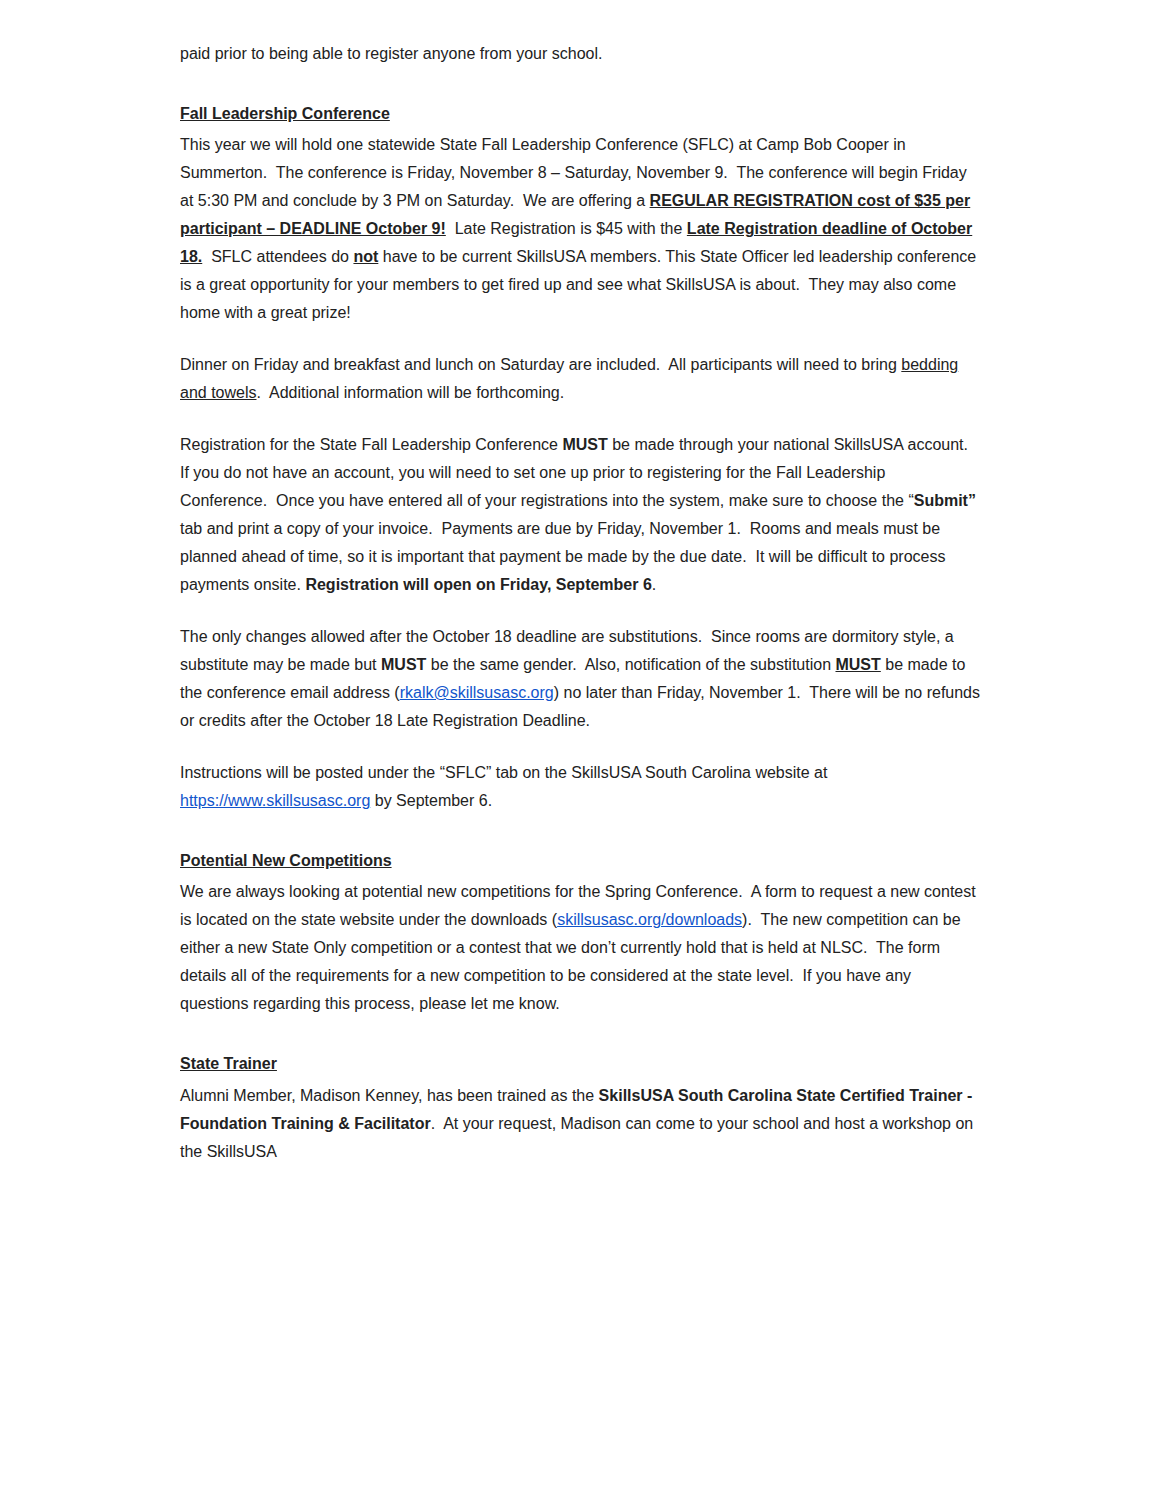paid prior to being able to register anyone from your school.
Fall Leadership Conference
This year we will hold one statewide State Fall Leadership Conference (SFLC) at Camp Bob Cooper in Summerton. The conference is Friday, November 8 – Saturday, November 9. The conference will begin Friday at 5:30 PM and conclude by 3 PM on Saturday. We are offering a REGULAR REGISTRATION cost of $35 per participant – DEADLINE October 9! Late Registration is $45 with the Late Registration deadline of October 18. SFLC attendees do not have to be current SkillsUSA members. This State Officer led leadership conference is a great opportunity for your members to get fired up and see what SkillsUSA is about. They may also come home with a great prize!
Dinner on Friday and breakfast and lunch on Saturday are included. All participants will need to bring bedding and towels. Additional information will be forthcoming.
Registration for the State Fall Leadership Conference MUST be made through your national SkillsUSA account. If you do not have an account, you will need to set one up prior to registering for the Fall Leadership Conference. Once you have entered all of your registrations into the system, make sure to choose the “Submit” tab and print a copy of your invoice. Payments are due by Friday, November 1. Rooms and meals must be planned ahead of time, so it is important that payment be made by the due date. It will be difficult to process payments onsite. Registration will open on Friday, September 6.
The only changes allowed after the October 18 deadline are substitutions. Since rooms are dormitory style, a substitute may be made but MUST be the same gender. Also, notification of the substitution MUST be made to the conference email address (rkalk@skillsusasc.org) no later than Friday, November 1. There will be no refunds or credits after the October 18 Late Registration Deadline.
Instructions will be posted under the “SFLC” tab on the SkillsUSA South Carolina website at https://www.skillsusasc.org by September 6.
Potential New Competitions
We are always looking at potential new competitions for the Spring Conference. A form to request a new contest is located on the state website under the downloads (skillsusasc.org/downloads). The new competition can be either a new State Only competition or a contest that we don’t currently hold that is held at NLSC. The form details all of the requirements for a new competition to be considered at the state level. If you have any questions regarding this process, please let me know.
State Trainer
Alumni Member, Madison Kenney, has been trained as the SkillsUSA South Carolina State Certified Trainer - Foundation Training & Facilitator. At your request, Madison can come to your school and host a workshop on the SkillsUSA